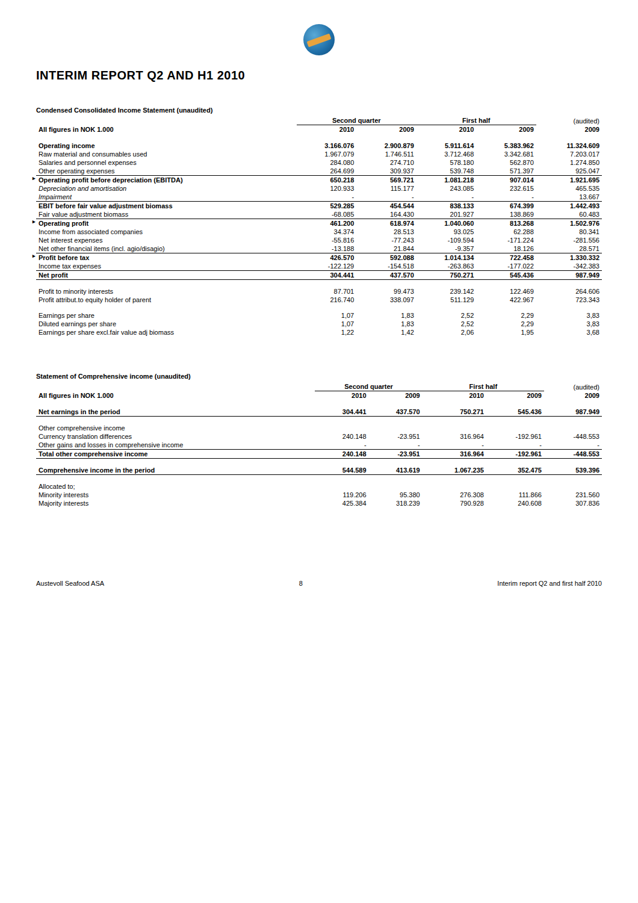INTERIM REPORT Q2 AND H1 2010
Condensed Consolidated Income Statement (unaudited)
| | Second quarter | First half | (audited) |
| --- | --- | --- | --- |
| All figures in NOK 1.000 | 2010 | 2009 | 2010 | 2009 | 2009 |
| Operating income | 3.166.076 | 2.900.879 | 5.911.614 | 5.383.962 | 11.324.609 |
| Raw material and consumables used | 1.967.079 | 1.746.511 | 3.712.468 | 3.342.681 | 7.203.017 |
| Salaries and personnel expenses | 284.080 | 274.710 | 578.180 | 562.870 | 1.274.850 |
| Other operating expenses | 264.699 | 309.937 | 539.748 | 571.397 | 925.047 |
| Operating profit before depreciation (EBITDA) | 650.218 | 569.721 | 1.081.218 | 907.014 | 1.921.695 |
| Depreciation and amortisation | 120.933 | 115.177 | 243.085 | 232.615 | 465.535 |
| Impairment | - | - | - | - | 13.667 |
| EBIT before fair value adjustment biomass | 529.285 | 454.544 | 838.133 | 674.399 | 1.442.493 |
| Fair value adjustment biomass | -68.085 | 164.430 | 201.927 | 138.869 | 60.483 |
| Operating profit | 461.200 | 618.974 | 1.040.060 | 813.268 | 1.502.976 |
| Income from associated companies | 34.374 | 28.513 | 93.025 | 62.288 | 80.341 |
| Net interest expenses | -55.816 | -77.243 | -109.594 | -171.224 | -281.556 |
| Net other financial items (incl. agio/disagio) | -13.188 | 21.844 | -9.357 | 18.126 | 28.571 |
| Profit before tax | 426.570 | 592.088 | 1.014.134 | 722.458 | 1.330.332 |
| Income tax expenses | -122.129 | -154.518 | -263.863 | -177.022 | -342.383 |
| Net profit | 304.441 | 437.570 | 750.271 | 545.436 | 987.949 |
| Profit to minority interests | 87.701 | 99.473 | 239.142 | 122.469 | 264.606 |
| Profit attribut.to equity holder of parent | 216.740 | 338.097 | 511.129 | 422.967 | 723.343 |
| Earnings per share | 1,07 | 1,83 | 2,52 | 2,29 | 3,83 |
| Diluted earnings per share | 1,07 | 1,83 | 2,52 | 2,29 | 3,83 |
| Earnings per share excl.fair value adj biomass | 1,22 | 1,42 | 2,06 | 1,95 | 3,68 |
Statement of Comprehensive income (unaudited)
| | Second quarter | First half | (audited) |
| --- | --- | --- | --- |
| All figures in NOK 1.000 | 2010 | 2009 | 2010 | 2009 | 2009 |
| Net earnings in the period | 304.441 | 437.570 | 750.271 | 545.436 | 987.949 |
| Other comprehensive income | | | | | |
| Currency translation differences | 240.148 | -23.951 | 316.964 | -192.961 | -448.553 |
| Other gains and losses in comprehensive income | - | - | - | - | - |
| Total other comprehensive income | 240.148 | -23.951 | 316.964 | -192.961 | -448.553 |
| Comprehensive income in the period | 544.589 | 413.619 | 1.067.235 | 352.475 | 539.396 |
| Allocated to; | | | | | |
| Minority interests | 119.206 | 95.380 | 276.308 | 111.866 | 231.560 |
| Majority interests | 425.384 | 318.239 | 790.928 | 240.608 | 307.836 |
Austevoll Seafood ASA
8
Interim report Q2 and first half 2010